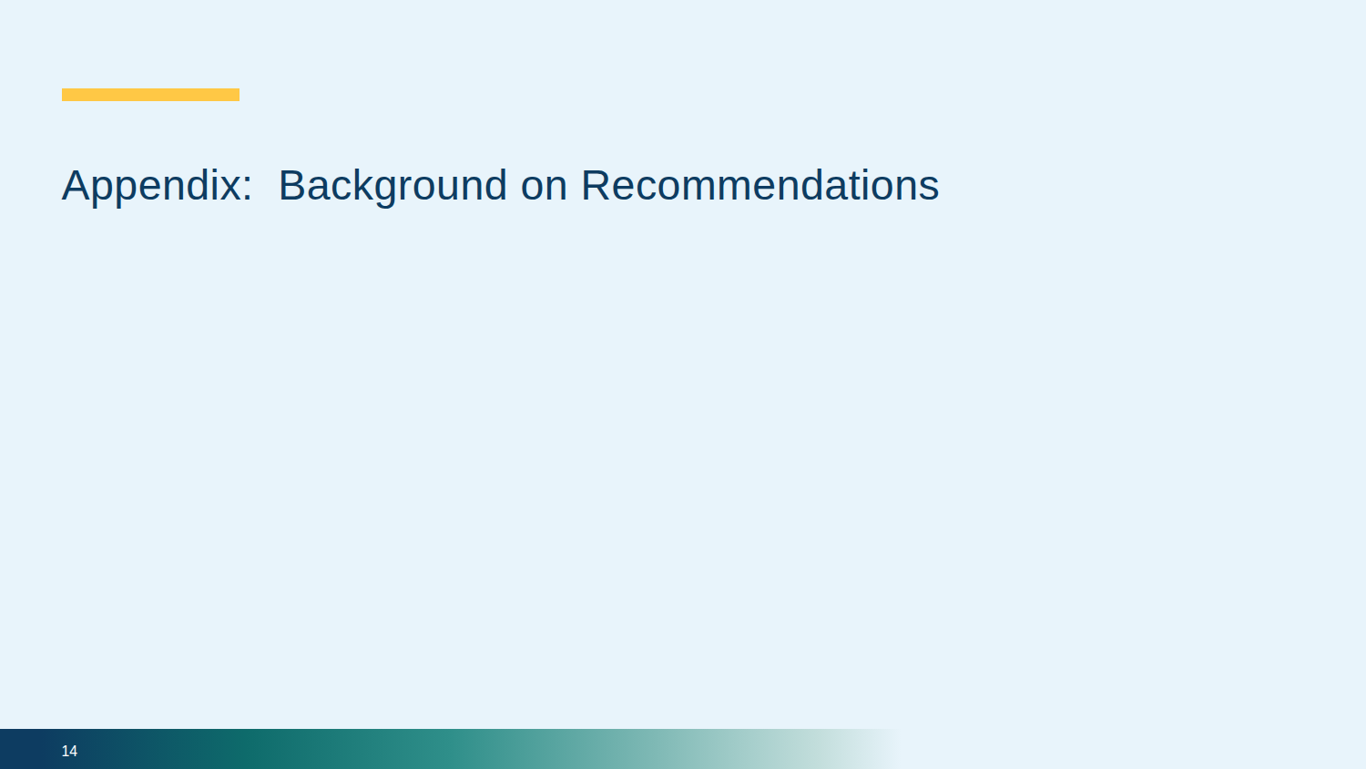Appendix: Background on Recommendations
14